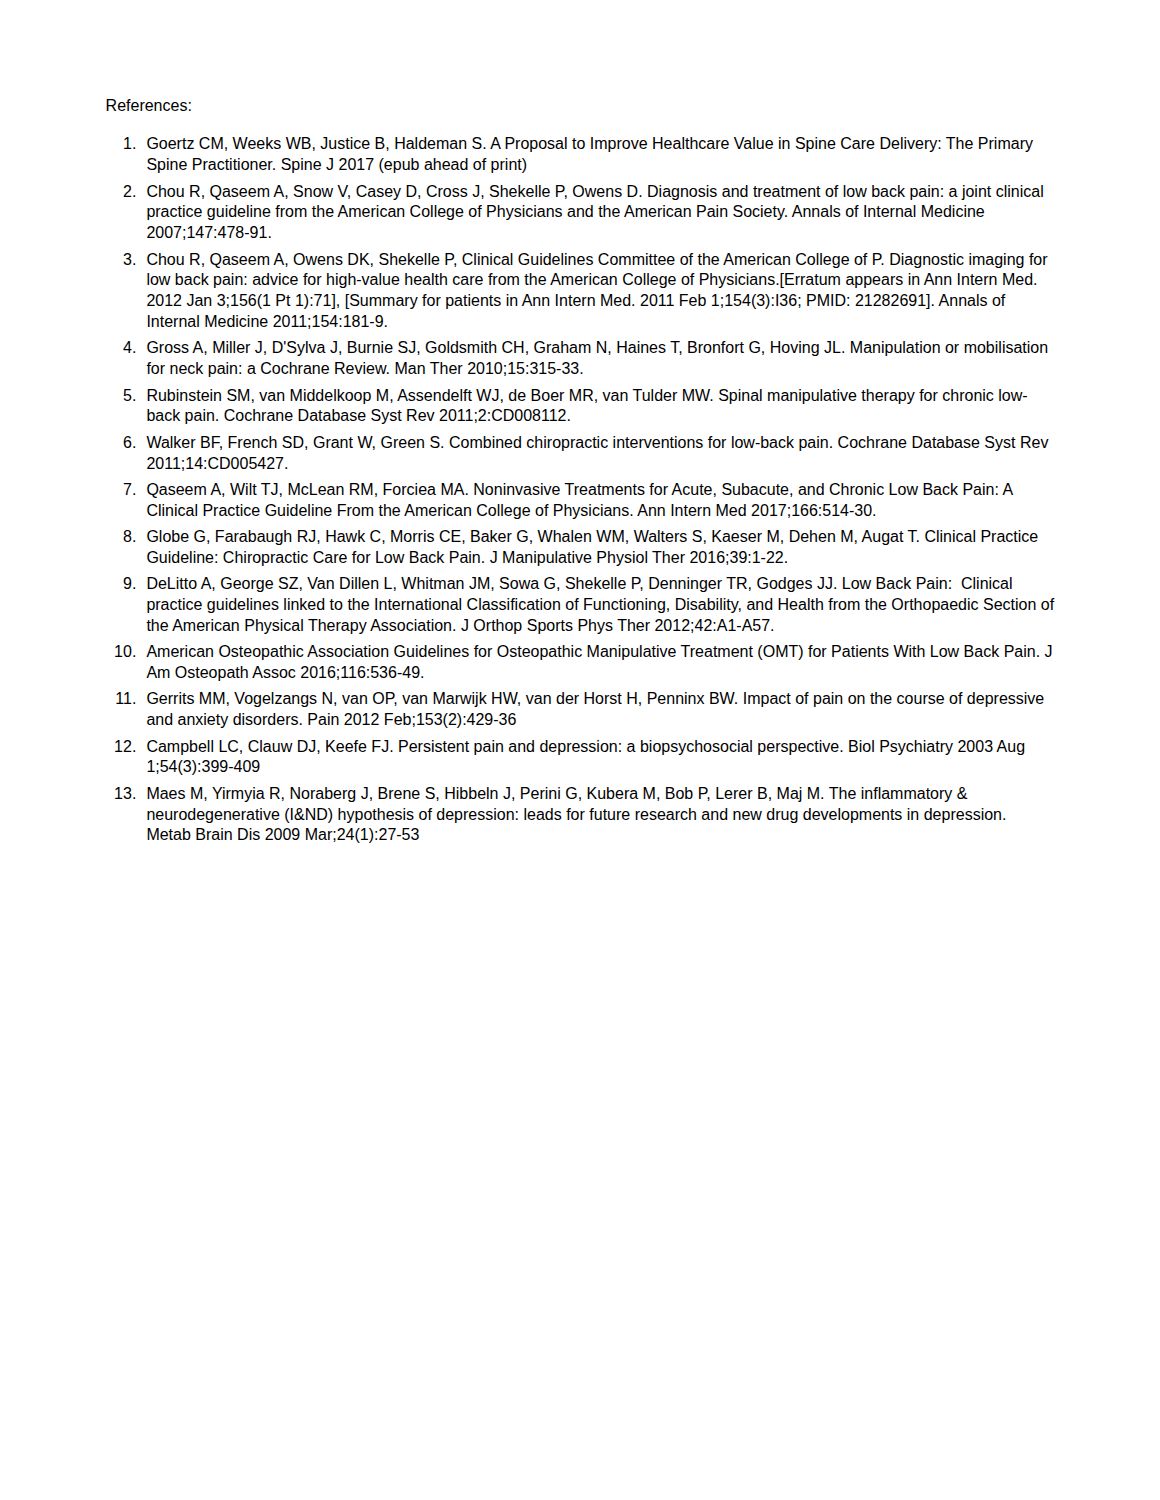References:
Goertz CM, Weeks WB, Justice B, Haldeman S. A Proposal to Improve Healthcare Value in Spine Care Delivery: The Primary Spine Practitioner. Spine J 2017 (epub ahead of print)
Chou R, Qaseem A, Snow V, Casey D, Cross J, Shekelle P, Owens D. Diagnosis and treatment of low back pain: a joint clinical practice guideline from the American College of Physicians and the American Pain Society. Annals of Internal Medicine 2007;147:478-91.
Chou R, Qaseem A, Owens DK, Shekelle P, Clinical Guidelines Committee of the American College of P. Diagnostic imaging for low back pain: advice for high-value health care from the American College of Physicians.[Erratum appears in Ann Intern Med. 2012 Jan 3;156(1 Pt 1):71], [Summary for patients in Ann Intern Med. 2011 Feb 1;154(3):I36; PMID: 21282691]. Annals of Internal Medicine 2011;154:181-9.
Gross A, Miller J, D'Sylva J, Burnie SJ, Goldsmith CH, Graham N, Haines T, Bronfort G, Hoving JL. Manipulation or mobilisation for neck pain: a Cochrane Review. Man Ther 2010;15:315-33.
Rubinstein SM, van Middelkoop M, Assendelft WJ, de Boer MR, van Tulder MW. Spinal manipulative therapy for chronic low-back pain. Cochrane Database Syst Rev 2011;2:CD008112.
Walker BF, French SD, Grant W, Green S. Combined chiropractic interventions for low-back pain. Cochrane Database Syst Rev 2011;14:CD005427.
Qaseem A, Wilt TJ, McLean RM, Forciea MA. Noninvasive Treatments for Acute, Subacute, and Chronic Low Back Pain: A Clinical Practice Guideline From the American College of Physicians. Ann Intern Med 2017;166:514-30.
Globe G, Farabaugh RJ, Hawk C, Morris CE, Baker G, Whalen WM, Walters S, Kaeser M, Dehen M, Augat T. Clinical Practice Guideline: Chiropractic Care for Low Back Pain. J Manipulative Physiol Ther 2016;39:1-22.
DeLitto A, George SZ, Van Dillen L, Whitman JM, Sowa G, Shekelle P, Denninger TR, Godges JJ. Low Back Pain: Clinical practice guidelines linked to the International Classification of Functioning, Disability, and Health from the Orthopaedic Section of the American Physical Therapy Association. J Orthop Sports Phys Ther 2012;42:A1-A57.
American Osteopathic Association Guidelines for Osteopathic Manipulative Treatment (OMT) for Patients With Low Back Pain. J Am Osteopath Assoc 2016;116:536-49.
Gerrits MM, Vogelzangs N, van OP, van Marwijk HW, van der Horst H, Penninx BW. Impact of pain on the course of depressive and anxiety disorders. Pain 2012 Feb;153(2):429-36
Campbell LC, Clauw DJ, Keefe FJ. Persistent pain and depression: a biopsychosocial perspective. Biol Psychiatry 2003 Aug 1;54(3):399-409
Maes M, Yirmyia R, Noraberg J, Brene S, Hibbeln J, Perini G, Kubera M, Bob P, Lerer B, Maj M. The inflammatory & neurodegenerative (I&ND) hypothesis of depression: leads for future research and new drug developments in depression. Metab Brain Dis 2009 Mar;24(1):27-53